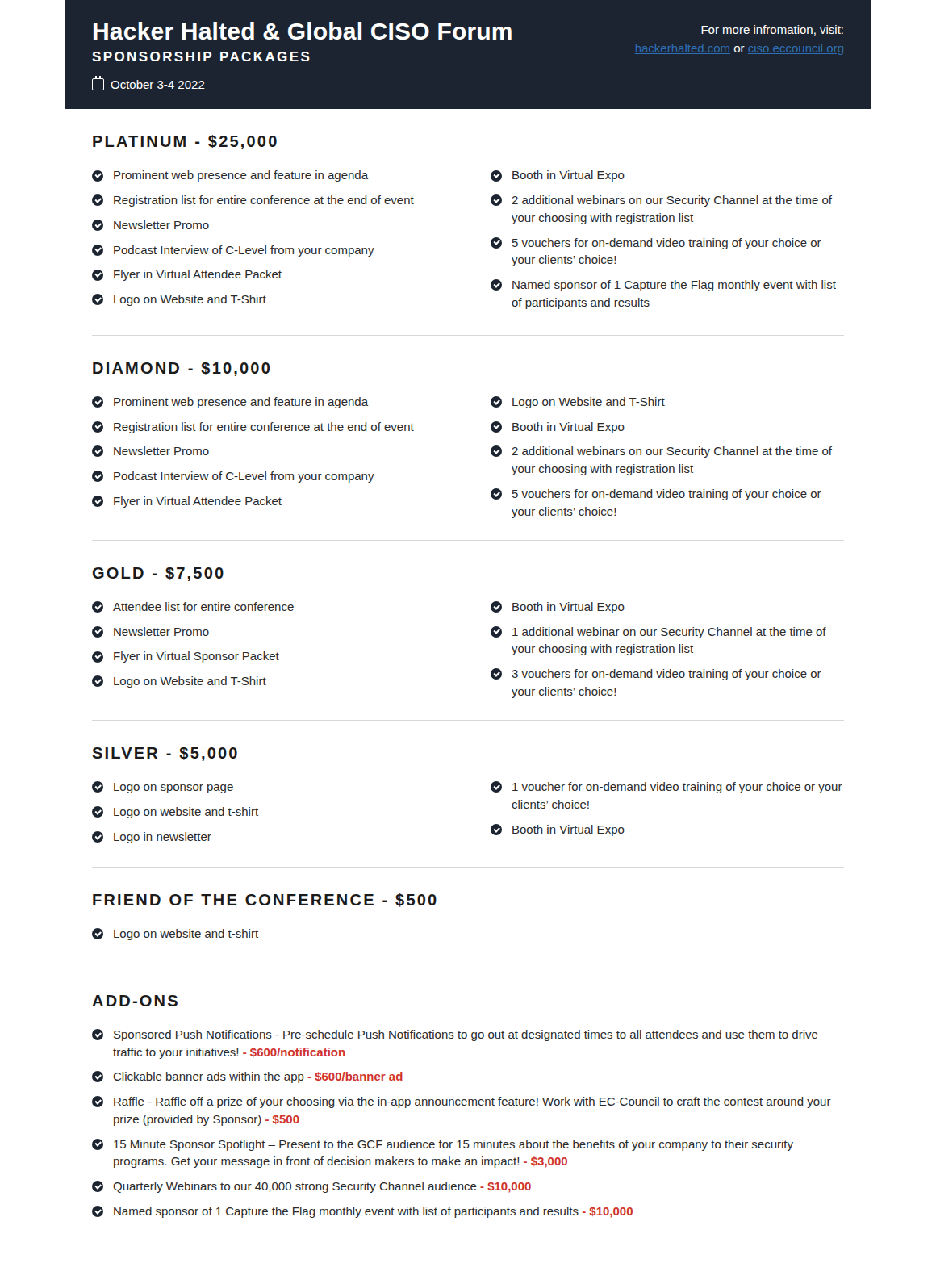Hacker Halted & Global CISO Forum
Sponsorship Packages
October 3-4 2022
For more infromation, visit:
hackerhalted.com or ciso.eccouncil.org
Platinum - $25,000
Prominent web presence and feature in agenda
Registration list for entire conference at the end of event
Newsletter Promo
Podcast Interview of C-Level from your company
Flyer in Virtual Attendee Packet
Logo on Website and T-Shirt
Booth in Virtual Expo
2 additional webinars on our Security Channel at the time of your choosing with registration list
5 vouchers for on-demand video training of your choice or your clients’ choice!
Named sponsor of 1 Capture the Flag monthly event with list of participants and results
Diamond - $10,000
Prominent web presence and feature in agenda
Registration list for entire conference at the end of event
Newsletter Promo
Podcast Interview of C-Level from your company
Flyer in Virtual Attendee Packet
Logo on Website and T-Shirt
Booth in Virtual Expo
2 additional webinars on our Security Channel at the time of your choosing with registration list
5 vouchers for on-demand video training of your choice or your clients’ choice!
Gold - $7,500
Attendee list for entire conference
Newsletter Promo
Flyer in Virtual Sponsor Packet
Logo on Website and T-Shirt
Booth in Virtual Expo
1 additional webinar on our Security Channel at the time of your choosing with registration list
3 vouchers for on-demand video training of your choice or your clients’ choice!
Silver - $5,000
Logo on sponsor page
Logo on website and t-shirt
Logo in newsletter
1 voucher for on-demand video training of your choice or your clients’ choice!
Booth in Virtual Expo
Friend of the Conference - $500
Logo on website and t-shirt
Add-Ons
Sponsored Push Notifications - Pre-schedule Push Notifications to go out at designated times to all attendees and use them to drive traffic to your initiatives! - $600/notification
Clickable banner ads within the app - $600/banner ad
Raffle - Raffle off a prize of your choosing via the in-app announcement feature! Work with EC-Council to craft the contest around your prize (provided by Sponsor) - $500
15 Minute Sponsor Spotlight – Present to the GCF audience for 15 minutes about the benefits of your company to their security programs. Get your message in front of decision makers to make an impact! - $3,000
Quarterly Webinars to our 40,000 strong Security Channel audience - $10,000
Named sponsor of 1 Capture the Flag monthly event with list of participants and results - $10,000